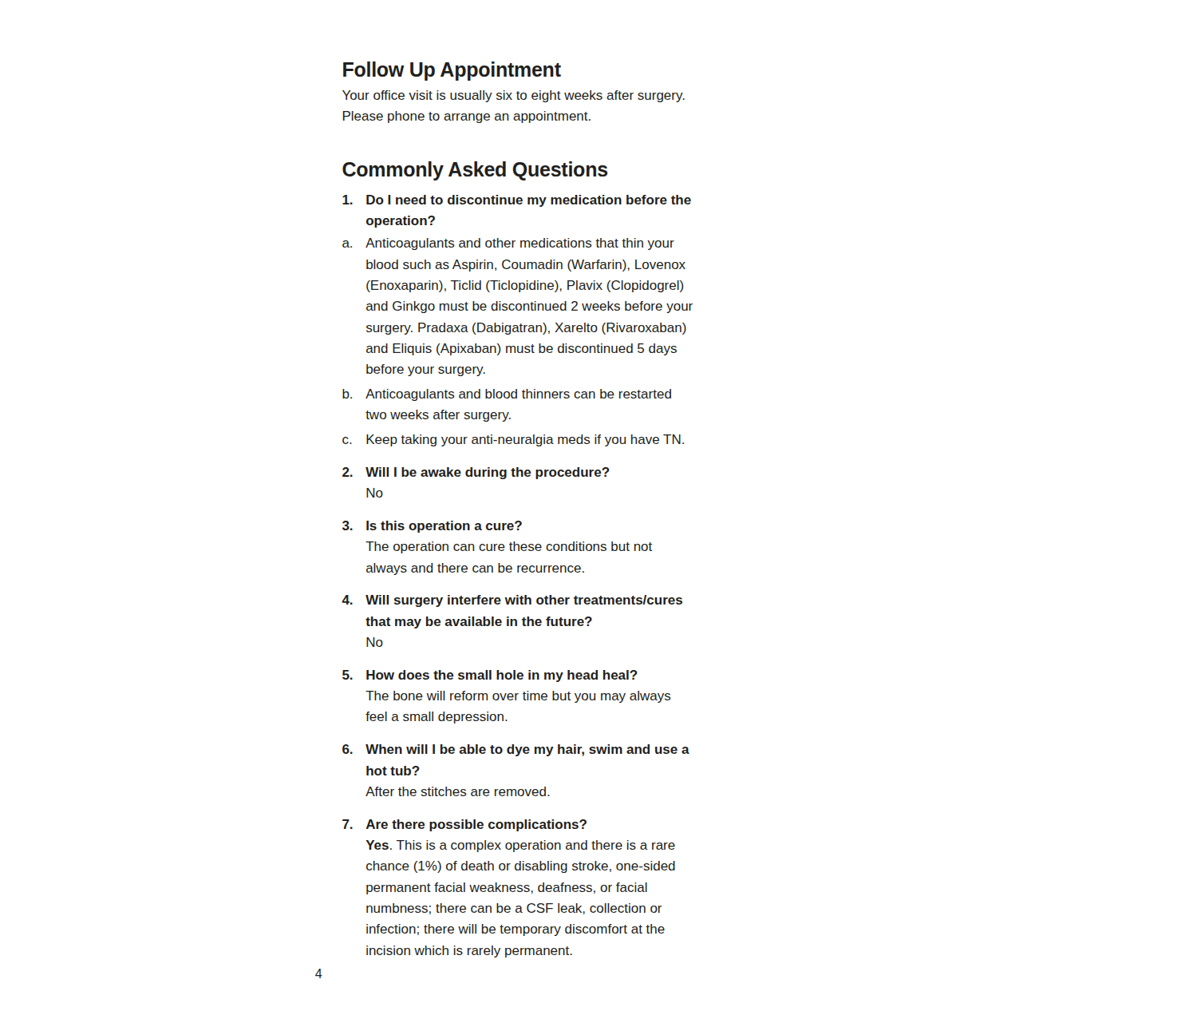Follow Up Appointment
Your office visit is usually six to eight weeks after surgery. Please phone to arrange an appointment.
Commonly Asked Questions
Do I need to discontinue my medication before the operation?
Anticoagulants and other medications that thin your blood such as Aspirin, Coumadin (Warfarin), Lovenox (Enoxaparin), Ticlid (Ticlopidine), Plavix (Clopidogrel) and Ginkgo must be discontinued 2 weeks before your surgery. Pradaxa (Dabigatran), Xarelto (Rivaroxaban) and Eliquis (Apixaban) must be discontinued 5 days before your surgery.
Anticoagulants and blood thinners can be restarted two weeks after surgery.
Keep taking your anti-neuralgia meds if you have TN.
Will I be awake during the procedure? No
Is this operation a cure? The operation can cure these conditions but not always and there can be recurrence.
Will surgery interfere with other treatments/cures that may be available in the future? No
How does the small hole in my head heal? The bone will reform over time but you may always feel a small depression.
When will I be able to dye my hair, swim and use a hot tub? After the stitches are removed.
Are there possible complications? Yes. This is a complex operation and there is a rare chance (1%) of death or disabling stroke, one-sided permanent facial weakness, deafness, or facial numbness; there can be a CSF leak, collection or infection; there will be temporary discomfort at the incision which is rarely permanent.
4